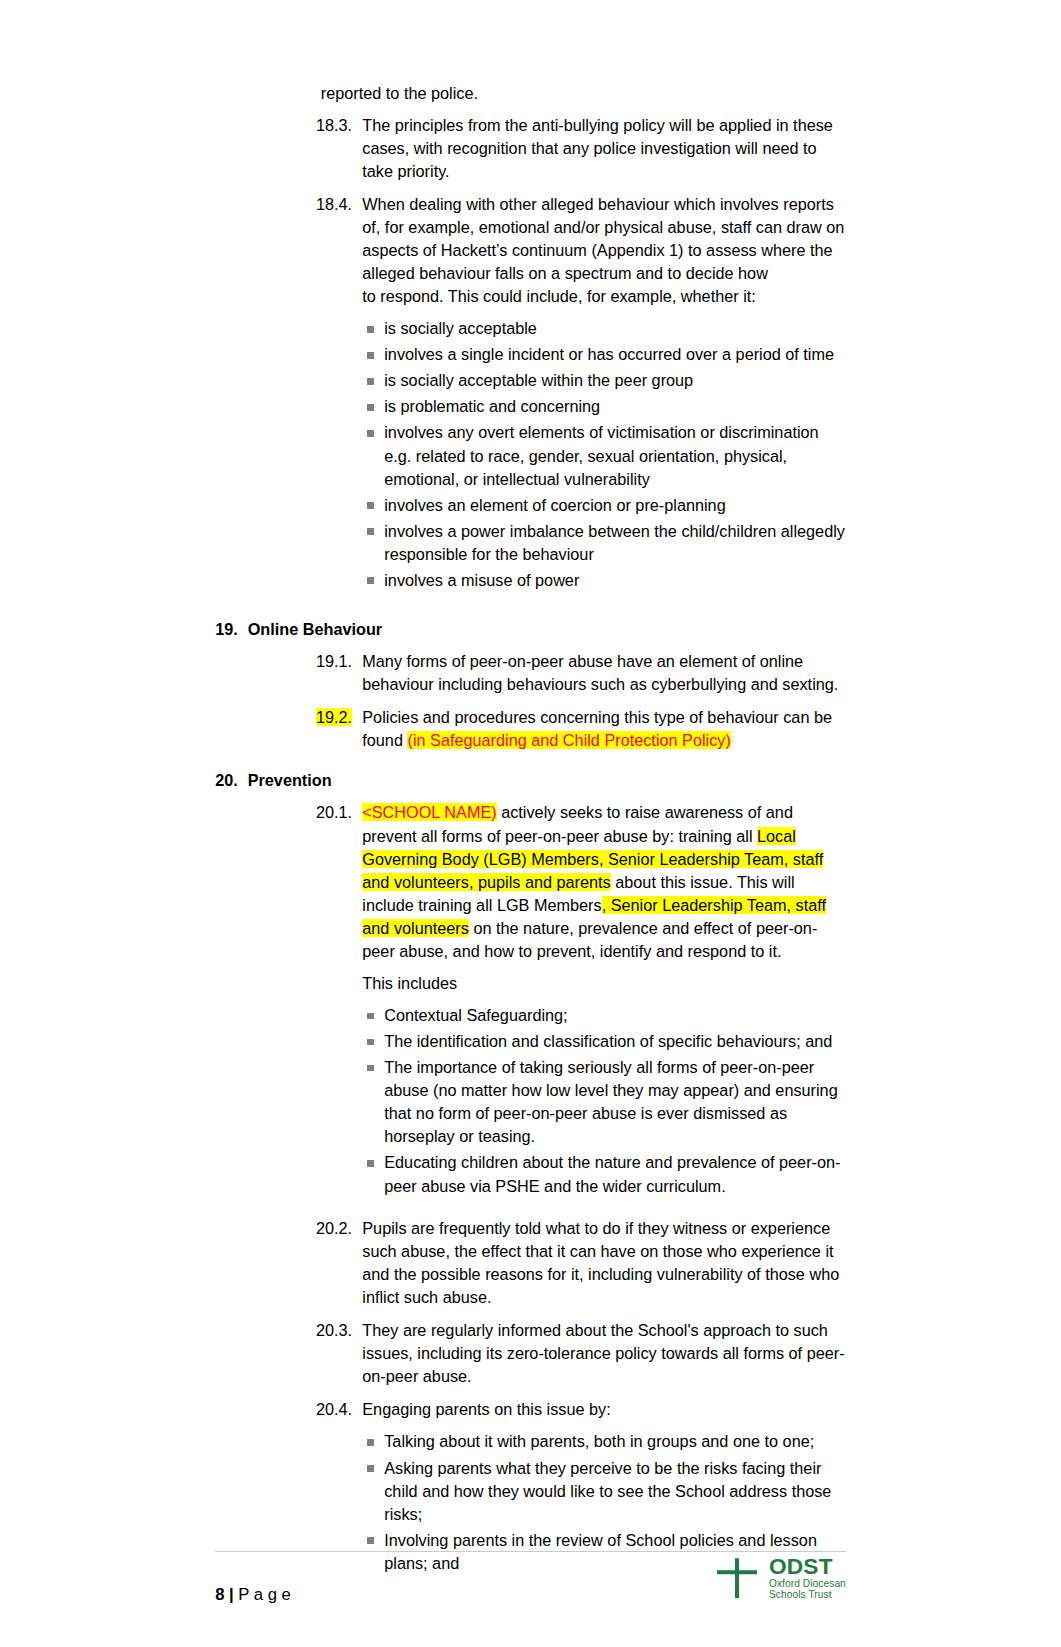reported to the police.
18.3.
The principles from the anti-bullying policy will be applied in these cases, with recognition that any police investigation will need to take priority.
18.4.
When dealing with other alleged behaviour which involves reports of, for example, emotional and/or physical abuse, staff can draw on aspects of Hackett’s continuum (Appendix 1) to assess where the alleged behaviour falls on a spectrum and to decide how to respond. This could include, for example, whether it:
is socially acceptable
involves a single incident or has occurred over a period of time
is socially acceptable within the peer group
is problematic and concerning
involves any overt elements of victimisation or discrimination e.g. related to race, gender, sexual orientation, physical, emotional, or intellectual vulnerability
involves an element of coercion or pre-planning
involves a power imbalance between the child/children allegedly responsible for the behaviour
involves a misuse of power
19.
Online Behaviour
19.1.
Many forms of peer-on-peer abuse have an element of online behaviour including behaviours such as cyberbullying and sexting.
19.2.
Policies and procedures concerning this type of behaviour can be found (in Safeguarding and Child Protection Policy)
20.
Prevention
20.1.
<SCHOOL NAME) actively seeks to raise awareness of and prevent all forms of peer-on-peer abuse by: training all Local Governing Body (LGB) Members, Senior Leadership Team, staff and volunteers, pupils and parents about this issue. This will include training all LGB Members, Senior Leadership Team, staff and volunteers on the nature, prevalence and effect of peer-on-peer abuse, and how to prevent, identify and respond to it.
This includes
Contextual Safeguarding;
The identification and classification of specific behaviours; and
The importance of taking seriously all forms of peer-on-peer abuse (no matter how low level they may appear) and ensuring that no form of peer-on-peer abuse is ever dismissed as horseplay or teasing.
Educating children about the nature and prevalence of peer-on-peer abuse via PSHE and the wider curriculum.
20.2.
Pupils are frequently told what to do if they witness or experience such abuse, the effect that it can have on those who experience it and the possible reasons for it, including vulnerability of those who inflict such abuse.
20.3.
They are regularly informed about the School's approach to such issues, including its zero-tolerance policy towards all forms of peer-on-peer abuse.
20.4.
Engaging parents on this issue by:
Talking about it with parents, both in groups and one to one;
Asking parents what they perceive to be the risks facing their child and how they would like to see the School address those risks;
Involving parents in the review of School policies and lesson plans; and
8 | P a g e
ODST
Oxford Diocesan
Schools Trust